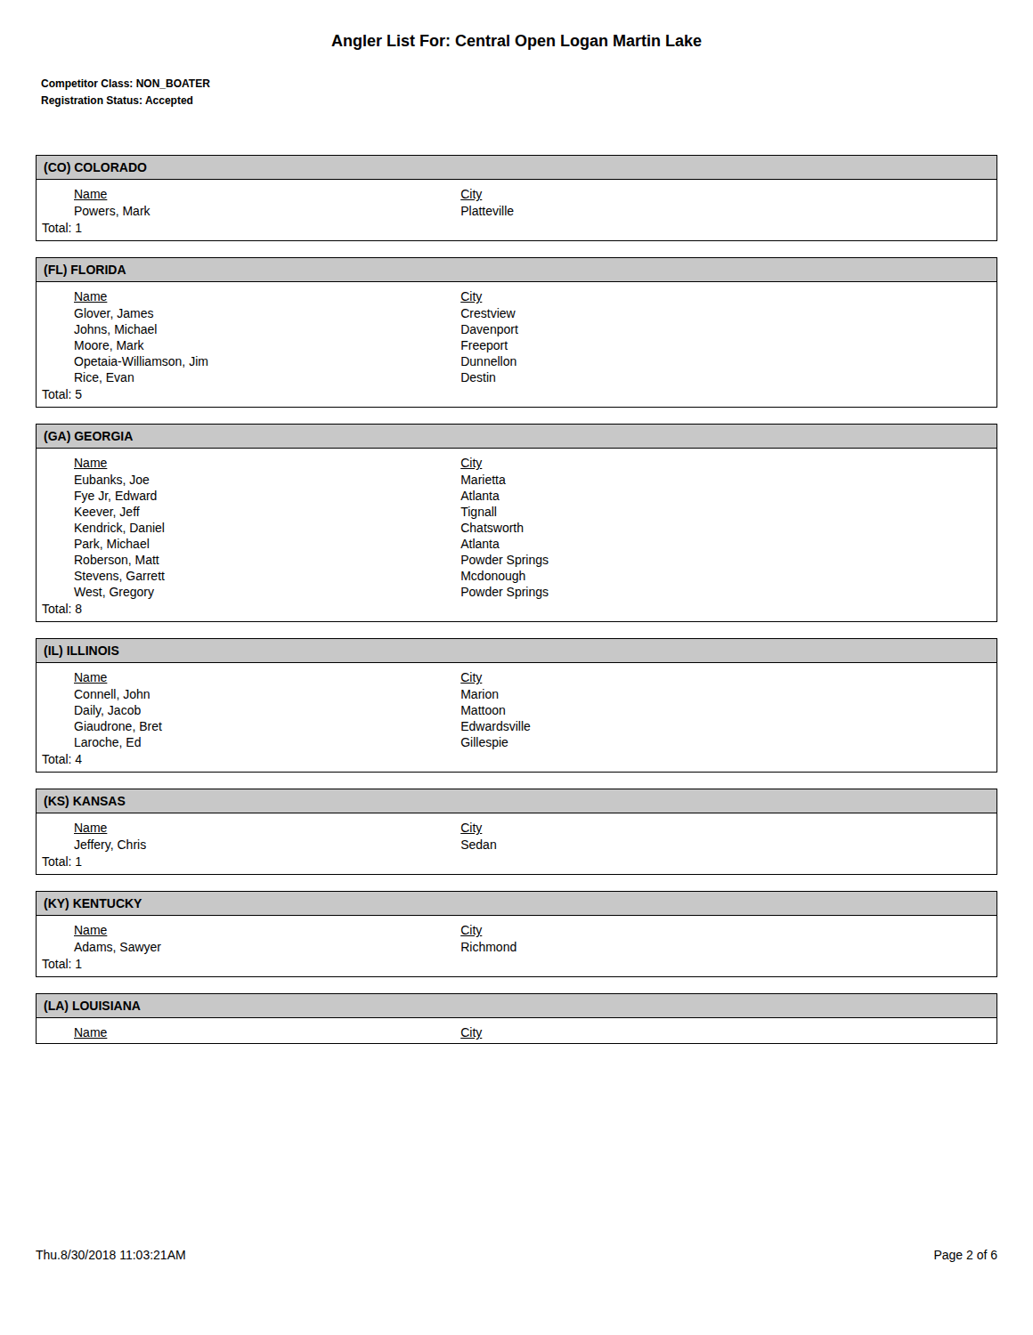Angler List For: Central Open Logan Martin Lake
Competitor Class: NON_BOATER
Registration Status: Accepted
| (CO) COLORADO |
| --- |
| / Name / City / / --- / --- / / Powers, Mark / Platteville / Total: 1 |
| (FL) FLORIDA |
| --- |
| / Name / City / / --- / --- / / Glover, James / Crestview / / Johns, Michael / Davenport / / Moore, Mark / Freeport / / Opetaia-Williamson, Jim / Dunnellon / / Rice, Evan / Destin / Total: 5 |
| (GA) GEORGIA |
| --- |
| / Name / City / / --- / --- / / Eubanks, Joe / Marietta / / Fye Jr, Edward / Atlanta / / Keever, Jeff / Tignall / / Kendrick, Daniel / Chatsworth / / Park, Michael / Atlanta / / Roberson, Matt / Powder Springs / / Stevens, Garrett / Mcdonough / / West, Gregory / Powder Springs / Total: 8 |
| (IL) ILLINOIS |
| --- |
| / Name / City / / --- / --- / / Connell, John / Marion / / Daily, Jacob / Mattoon / / Giaudrone, Bret / Edwardsville / / Laroche, Ed / Gillespie / Total: 4 |
| (KS) KANSAS |
| --- |
| / Name / City / / --- / --- / / Jeffery, Chris / Sedan / Total: 1 |
| (KY) KENTUCKY |
| --- |
| / Name / City / / --- / --- / / Adams, Sawyer / Richmond / Total: 1 |
| (LA) LOUISIANA |
| --- |
| / Name / City / / --- / --- / |
Thu.8/30/2018 11:03:21AM Page 2 of 6